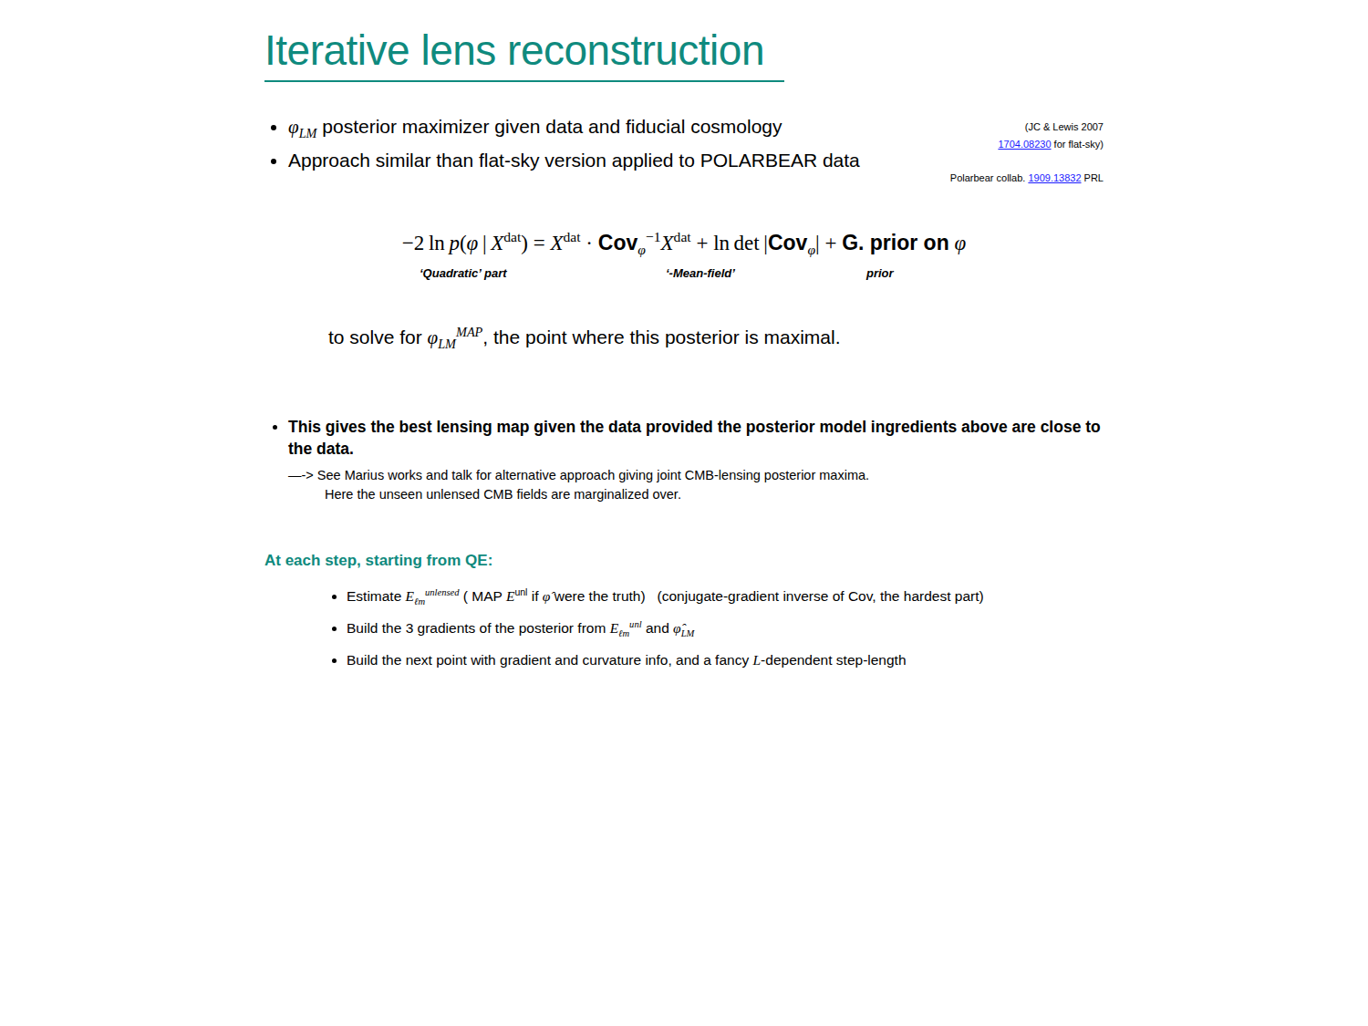Iterative lens reconstruction
(JC & Lewis 2007
1704.08230 for flat-sky)
Polarbear collab. 1909.13832 PRL
φLM posterior maximizer given data and fiducial cosmology
Approach similar than flat-sky version applied to POLARBEAR data
−2 ln p(φ | Xdat) = Xdat · Covφ−1Xdat + ln det |Covφ| + G. prior on φ
‘Quadratic’ part ‘-Mean-field’ prior
to solve for φLMMAP, the point where this posterior is maximal.
This gives the best lensing map given the data provided the posterior model ingredients above are close to the data.
—-> See Marius works and talk for alternative approach giving joint CMB-lensing posterior maxima. Here the unseen unlensed CMB fields are marginalized over.
At each step, starting from QE:
Estimate Eℓmunlensed ( MAP Eunl if φ̂ were the truth) (conjugate-gradient inverse of Cov, the hardest part)
Build the 3 gradients of the posterior from Eℓmunl and φ̂LM
Build the next point with gradient and curvature info, and a fancy L-dependent step-length